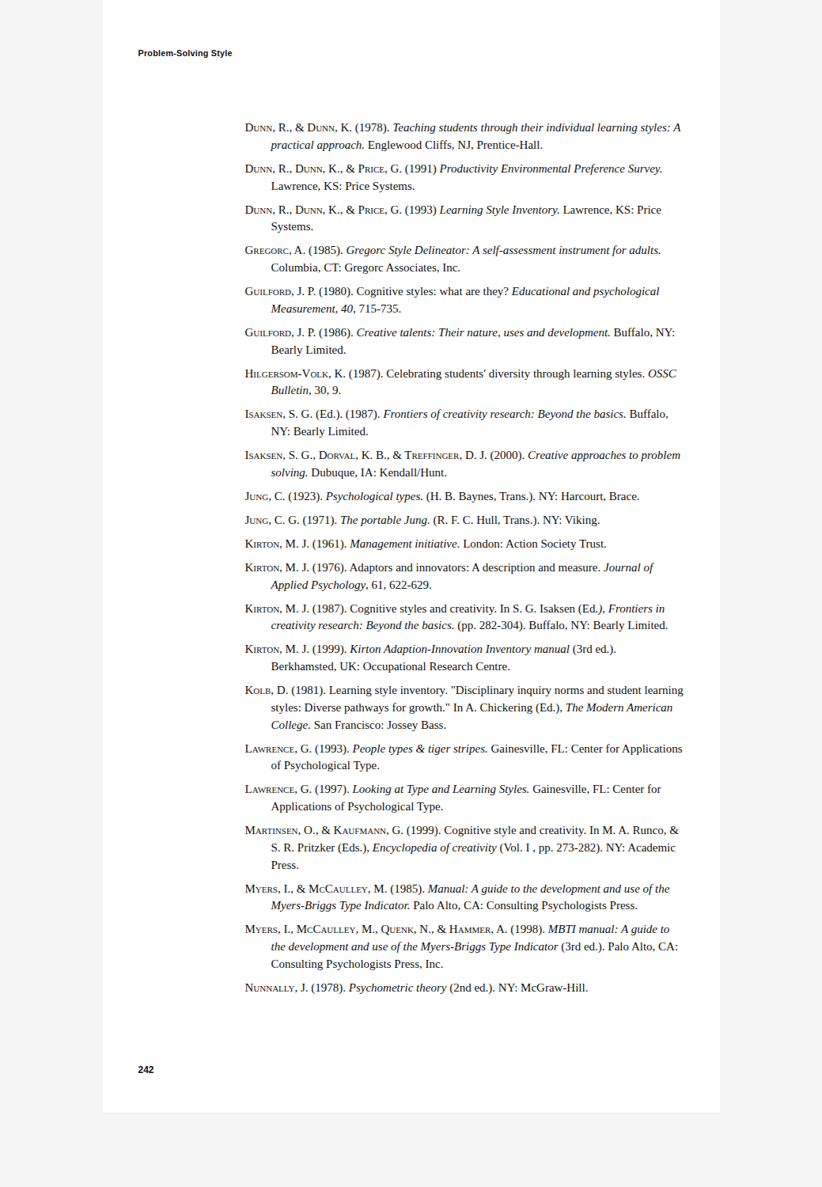Problem-Solving Style
Dunn, R., & Dunn, K. (1978). Teaching students through their individual learning styles: A practical approach. Englewood Cliffs, NJ, Prentice-Hall.
Dunn, R., Dunn, K., & Price, G. (1991) Productivity Environmental Preference Survey. Lawrence, KS: Price Systems.
Dunn, R., Dunn, K., & Price, G. (1993) Learning Style Inventory. Lawrence, KS: Price Systems.
Gregorc, A. (1985). Gregorc Style Delineator: A self-assessment instrument for adults. Columbia, CT: Gregorc Associates, Inc.
Guilford, J. P. (1980). Cognitive styles: what are they? Educational and psychological Measurement, 40, 715-735.
Guilford, J. P. (1986). Creative talents: Their nature, uses and development. Buffalo, NY: Bearly Limited.
Hilgersom-Volk, K. (1987). Celebrating students' diversity through learning styles. OSSC Bulletin, 30, 9.
Isaksen, S. G. (Ed.). (1987). Frontiers of creativity research: Beyond the basics. Buffalo, NY: Bearly Limited.
Isaksen, S. G., Dorval, K. B., & Treffinger, D. J. (2000). Creative approaches to problem solving. Dubuque, IA: Kendall/Hunt.
Jung, C. (1923). Psychological types. (H. B. Baynes, Trans.). NY: Harcourt, Brace.
Jung, C. G. (1971). The portable Jung. (R. F. C. Hull, Trans.). NY: Viking.
Kirton, M. J. (1961). Management initiative. London: Action Society Trust.
Kirton, M. J. (1976). Adaptors and innovators: A description and measure. Journal of Applied Psychology, 61, 622-629.
Kirton, M. J. (1987). Cognitive styles and creativity. In S. G. Isaksen (Ed.), Frontiers in creativity research: Beyond the basics. (pp. 282-304). Buffalo, NY: Bearly Limited.
Kirton, M. J. (1999). Kirton Adaption-Innovation Inventory manual (3rd ed.). Berkhamsted, UK: Occupational Research Centre.
Kolb, D. (1981). Learning style inventory. "Disciplinary inquiry norms and student learning styles: Diverse pathways for growth." In A. Chickering (Ed.), The Modern American College. San Francisco: Jossey Bass.
Lawrence, G. (1993). People types & tiger stripes. Gainesville, FL: Center for Applications of Psychological Type.
Lawrence, G. (1997). Looking at Type and Learning Styles. Gainesville, FL: Center for Applications of Psychological Type.
Martinsen, O., & Kaufmann, G. (1999). Cognitive style and creativity. In M. A. Runco, & S. R. Pritzker (Eds.), Encyclopedia of creativity (Vol. I , pp. 273-282). NY: Academic Press.
Myers, I., & Mc Caulley, M. (1985). Manual: A guide to the development and use of the Myers-Briggs Type Indicator. Palo Alto, CA: Consulting Psychologists Press.
Myers, I., Mc Caulley, M., Quenk, N., & Hammer, A. (1998). MBTI manual: A guide to the development and use of the Myers-Briggs Type Indicator (3rd ed.). Palo Alto, CA: Consulting Psychologists Press, Inc.
Nunnally, J. (1978). Psychometric theory (2nd ed.). NY: McGraw-Hill.
242